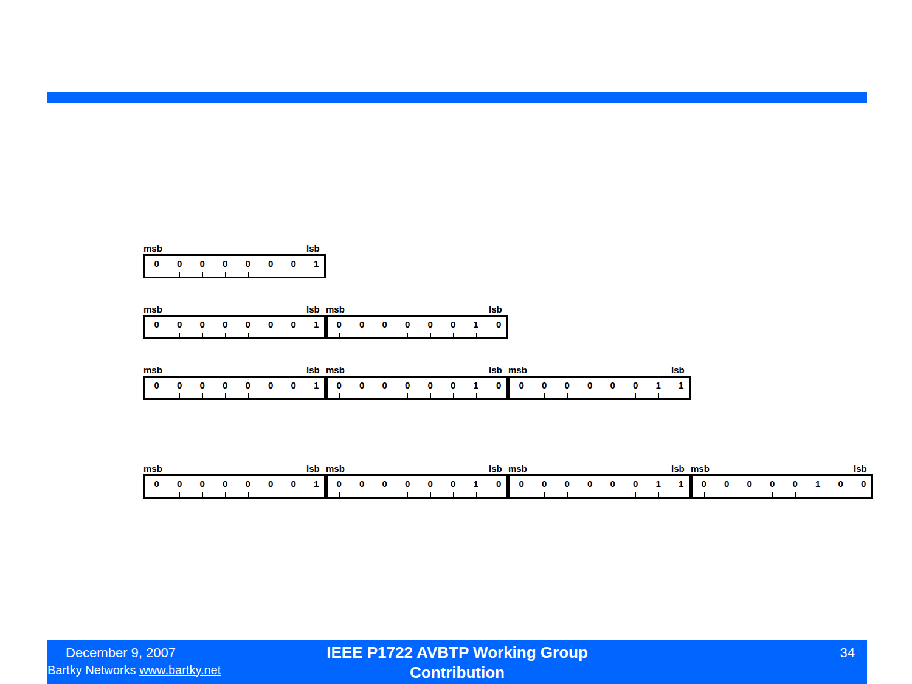msb lsb
0
0
0
0
0
0
0
1
msb lsb msb lsb
0
0
0
0
0
0
0
1
0
0
0
0
0
0
1
0
msb lsb msb lsb msb lsb
0
0
0
0
0
0
0
1
0
0
0
0
0
0
1
0
0
0
0
0
0
0
1
1
msb lsb msb lsb msb lsb msb lsb
0
0
0
0
0
0
0
1
0
0
0
0
0
0
1
0
0
0
0
0
0
0
1
1
0
0
0
0
0
1
0
0
December 9, 2007
Bartky Networks www.bartky.net
IEEE P1722 AVBTP Working Group
Contribution
34